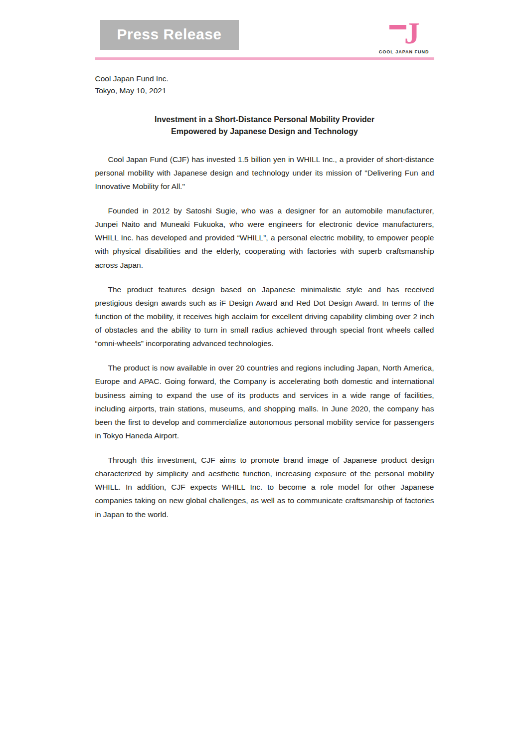Press Release
J
COOL JAPAN FUND
Cool Japan Fund Inc.
Tokyo, May 10, 2021
Investment in a Short-Distance Personal Mobility Provider
Empowered by Japanese Design and Technology
Cool Japan Fund (CJF) has invested 1.5 billion yen in WHILL Inc., a provider of short-distance personal mobility with Japanese design and technology under its mission of "Delivering Fun and Innovative Mobility for All."
Founded in 2012 by Satoshi Sugie, who was a designer for an automobile manufacturer, Junpei Naito and Muneaki Fukuoka, who were engineers for electronic device manufacturers, WHILL Inc. has developed and provided “WHILL”, a personal electric mobility, to empower people with physical disabilities and the elderly, cooperating with factories with superb craftsmanship across Japan.
The product features design based on Japanese minimalistic style and has received prestigious design awards such as iF Design Award and Red Dot Design Award. In terms of the function of the mobility, it receives high acclaim for excellent driving capability climbing over 2 inch of obstacles and the ability to turn in small radius achieved through special front wheels called “omni-wheels” incorporating advanced technologies.
The product is now available in over 20 countries and regions including Japan, North America, Europe and APAC. Going forward, the Company is accelerating both domestic and international business aiming to expand the use of its products and services in a wide range of facilities, including airports, train stations, museums, and shopping malls. In June 2020, the company has been the first to develop and commercialize autonomous personal mobility service for passengers in Tokyo Haneda Airport.
Through this investment, CJF aims to promote brand image of Japanese product design characterized by simplicity and aesthetic function, increasing exposure of the personal mobility WHILL. In addition, CJF expects WHILL Inc. to become a role model for other Japanese companies taking on new global challenges, as well as to communicate craftsmanship of factories in Japan to the world.